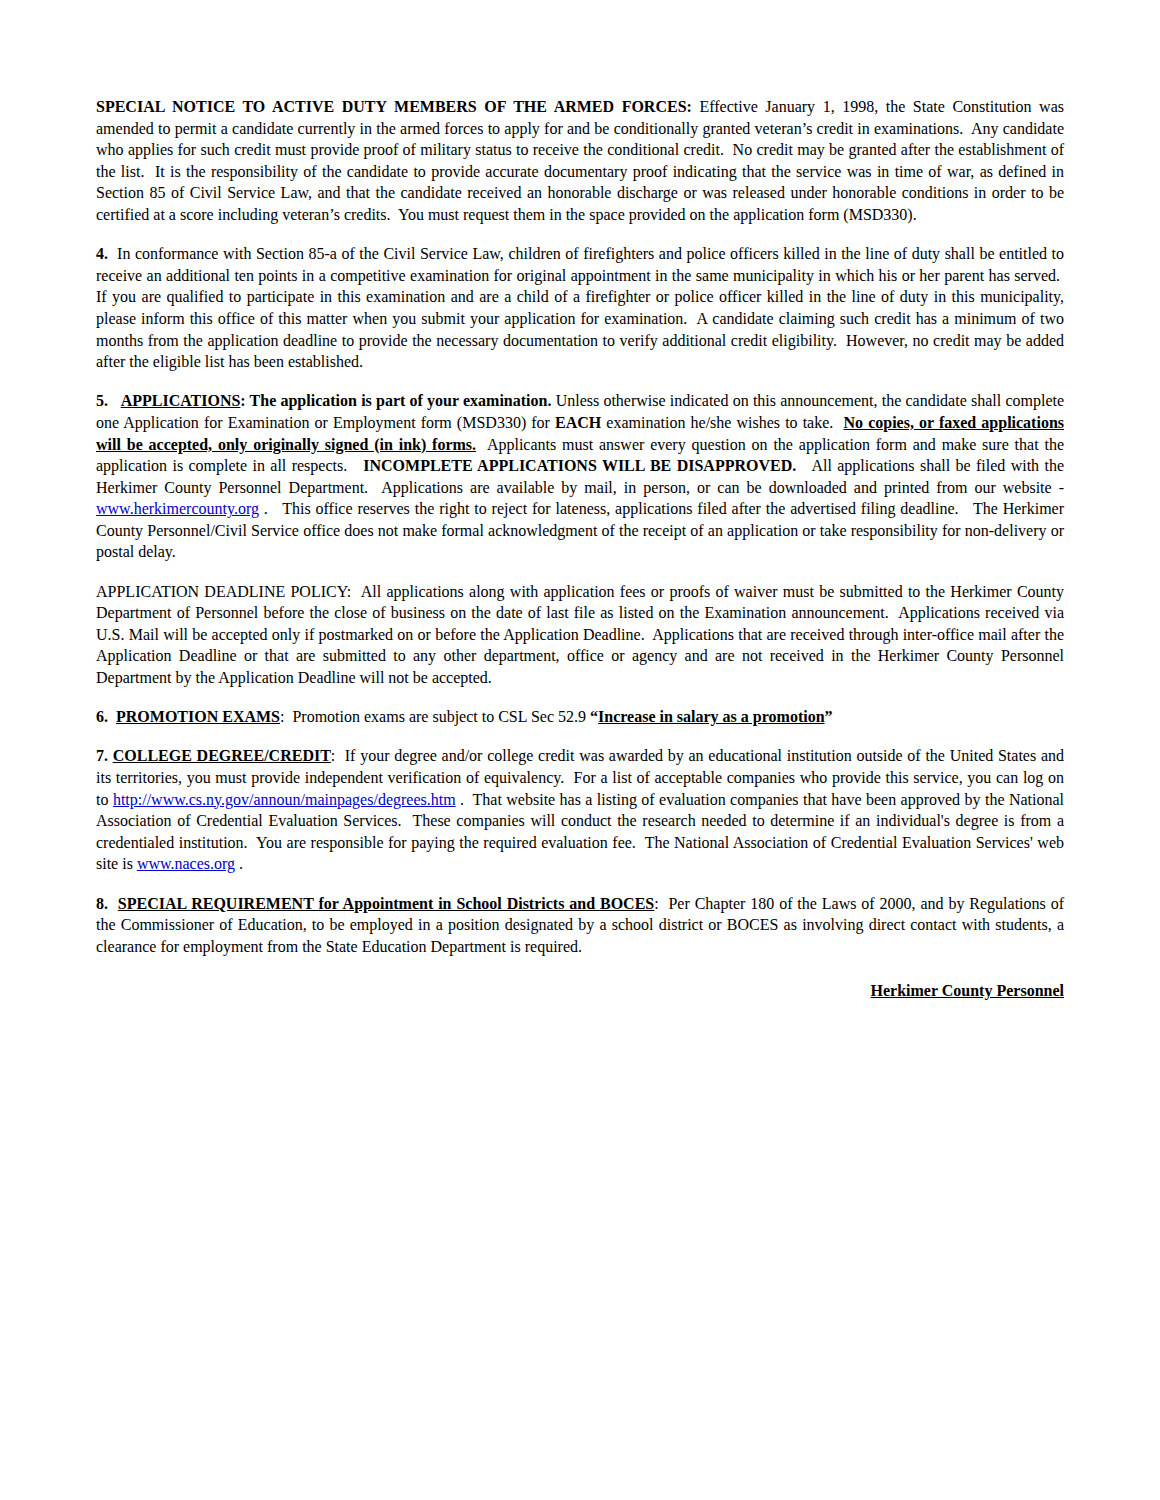SPECIAL NOTICE TO ACTIVE DUTY MEMBERS OF THE ARMED FORCES: Effective January 1, 1998, the State Constitution was amended to permit a candidate currently in the armed forces to apply for and be conditionally granted veteran’s credit in examinations. Any candidate who applies for such credit must provide proof of military status to receive the conditional credit. No credit may be granted after the establishment of the list. It is the responsibility of the candidate to provide accurate documentary proof indicating that the service was in time of war, as defined in Section 85 of Civil Service Law, and that the candidate received an honorable discharge or was released under honorable conditions in order to be certified at a score including veteran’s credits. You must request them in the space provided on the application form (MSD330).
4. In conformance with Section 85-a of the Civil Service Law, children of firefighters and police officers killed in the line of duty shall be entitled to receive an additional ten points in a competitive examination for original appointment in the same municipality in which his or her parent has served. If you are qualified to participate in this examination and are a child of a firefighter or police officer killed in the line of duty in this municipality, please inform this office of this matter when you submit your application for examination. A candidate claiming such credit has a minimum of two months from the application deadline to provide the necessary documentation to verify additional credit eligibility. However, no credit may be added after the eligible list has been established.
5. APPLICATIONS: The application is part of your examination. Unless otherwise indicated on this announcement, the candidate shall complete one Application for Examination or Employment form (MSD330) for EACH examination he/she wishes to take. No copies, or faxed applications will be accepted, only originally signed (in ink) forms. Applicants must answer every question on the application form and make sure that the application is complete in all respects. INCOMPLETE APPLICATIONS WILL BE DISAPPROVED. All applications shall be filed with the Herkimer County Personnel Department. Applications are available by mail, in person, or can be downloaded and printed from our website - www.herkimercounty.org . This office reserves the right to reject for lateness, applications filed after the advertised filing deadline. The Herkimer County Personnel/Civil Service office does not make formal acknowledgment of the receipt of an application or take responsibility for non-delivery or postal delay.
APPLICATION DEADLINE POLICY: All applications along with application fees or proofs of waiver must be submitted to the Herkimer County Department of Personnel before the close of business on the date of last file as listed on the Examination announcement. Applications received via U.S. Mail will be accepted only if postmarked on or before the Application Deadline. Applications that are received through inter-office mail after the Application Deadline or that are submitted to any other department, office or agency and are not received in the Herkimer County Personnel Department by the Application Deadline will not be accepted.
6. PROMOTION EXAMS: Promotion exams are subject to CSL Sec 52.9 “Increase in salary as a promotion”
7. COLLEGE DEGREE/CREDIT: If your degree and/or college credit was awarded by an educational institution outside of the United States and its territories, you must provide independent verification of equivalency. For a list of acceptable companies who provide this service, you can log on to http://www.cs.ny.gov/announ/mainpages/degrees.htm . That website has a listing of evaluation companies that have been approved by the National Association of Credential Evaluation Services. These companies will conduct the research needed to determine if an individual's degree is from a credentialed institution. You are responsible for paying the required evaluation fee. The National Association of Credential Evaluation Services' web site is www.naces.org .
8. SPECIAL REQUIREMENT for Appointment in School Districts and BOCES: Per Chapter 180 of the Laws of 2000, and by Regulations of the Commissioner of Education, to be employed in a position designated by a school district or BOCES as involving direct contact with students, a clearance for employment from the State Education Department is required.
Herkimer County Personnel